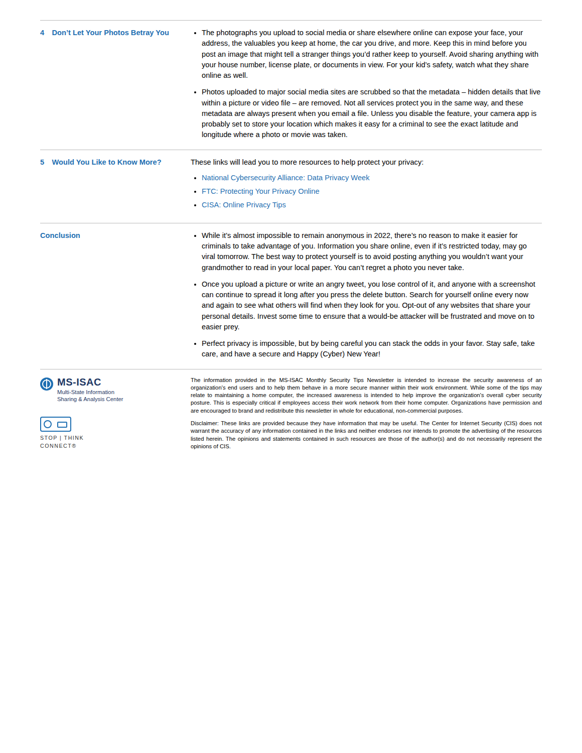| 4 Don’t Let Your Photos Betray You | The photographs you upload to social media or share elsewhere online can expose your face, your address, the valuables you keep at home, the car you drive, and more. Keep this in mind before you post an image that might tell a stranger things you’d rather keep to yourself. Avoid sharing anything with your house number, license plate, or documents in view. For your kid’s safety, watch what they share online as well. Photos uploaded to major social media sites are scrubbed so that the metadata – hidden details that live within a picture or video file – are removed. Not all services protect you in the same way, and these metadata are always present when you email a file. Unless you disable the feature, your camera app is probably set to store your location which makes it easy for a criminal to see the exact latitude and longitude where a photo or movie was taken. |
| 5 Would You Like to Know More? | These links will lead you to more resources to help protect your privacy: National Cybersecurity Alliance: Data Privacy Week FTC: Protecting Your Privacy Online CISA: Online Privacy Tips |
| Conclusion | While it’s almost impossible to remain anonymous in 2022, there’s no reason to make it easier for criminals to take advantage of you. Information you share online, even if it’s restricted today, may go viral tomorrow. The best way to protect yourself is to avoid posting anything you wouldn’t want your grandmother to read in your local paper. You can’t regret a photo you never take. Once you upload a picture or write an angry tweet, you lose control of it, and anyone with a screenshot can continue to spread it long after you press the delete button. Search for yourself online every now and again to see what others will find when they look for you. Opt-out of any websites that share your personal details. Invest some time to ensure that a would-be attacker will be frustrated and move on to easier prey. Perfect privacy is impossible, but by being careful you can stack the odds in your favor. Stay safe, take care, and have a secure and Happy (Cyber) New Year! |
| MS-ISAC Multi-State Information Sharing & Analysis Center STOP / THINK CONNECT® | The information provided in the MS-ISAC Monthly Security Tips Newsletter is intended to increase the security awareness of an organization's end users and to help them behave in a more secure manner within their work environment. While some of the tips may relate to maintaining a home computer, the increased awareness is intended to help improve the organization's overall cyber security posture. This is especially critical if employees access their work network from their home computer. Organizations have permission and are encouraged to brand and redistribute this newsletter in whole for educational, non-commercial purposes. Disclaimer: These links are provided because they have information that may be useful. The Center for Internet Security (CIS) does not warrant the accuracy of any information contained in the links and neither endorses nor intends to promote the advertising of the resources listed herein. The opinions and statements contained in such resources are those of the author(s) and do not necessarily represent the opinions of CIS. |